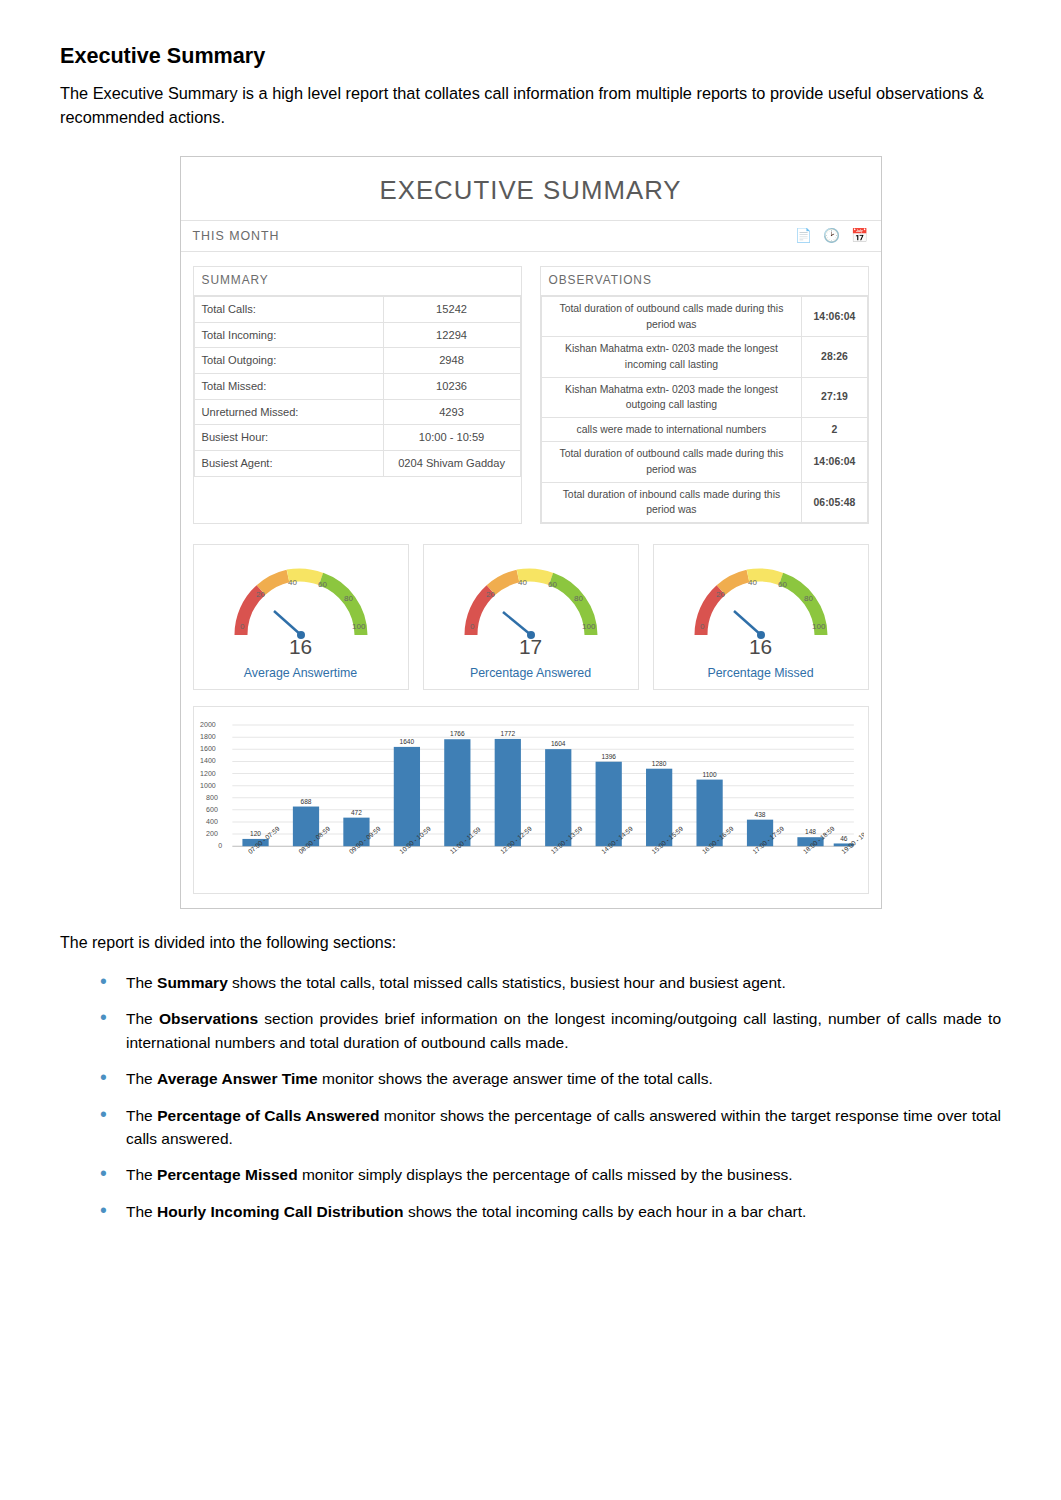Executive Summary
The Executive Summary is a high level report that collates call information from multiple reports to provide useful observations & recommended actions.
EXECUTIVE SUMMARY
THIS MONTH
📄🕑📅
SUMMARY
| Total Calls: | 15242 |
| Total Incoming: | 12294 |
| Total Outgoing: | 2948 |
| Total Missed: | 10236 |
| Unreturned Missed: | 4293 |
| Busiest Hour: | 10:00 - 10:59 |
| Busiest Agent: | 0204 Shivam Gadday |
OBSERVATIONS
| Total duration of outbound calls made during this period was | 14:06:04 |
| Kishan Mahatma extn- 0203 made the longest incoming call lasting | 28:26 |
| Kishan Mahatma extn- 0203 made the longest outgoing call lasting | 27:19 |
| calls were made to international numbers | 2 |
| Total duration of outbound calls made during this period was | 14:06:04 |
| Total duration of inbound calls made during this period was | 06:05:48 |
0 20 40 60 80 100
16
Average Answertime
0 20 40 60 80 100
17
Percentage Answered
0 20 40 60 80 100
16
Percentage Missed
2000 1800 1600 1400 1200 1000 800 600 400 200 0 120 688 472 1640 1766 1772 1604 1396 1280 1100 438 148 46 07:00 - 07:59 08:00 - 08:59 09:00 - 09:59 10:00 - 10:59 11:00 - 11:59 12:00 - 12:59 13:00 - 13:59 14:00 - 14:59 15:00 - 15:59 16:00 - 16:59 17:00 - 17:59 18:00 - 18:59 19:00 - 19:59
The report is divided into the following sections:
The Summary shows the total calls, total missed calls statistics, busiest hour and busiest agent.
The Observations section provides brief information on the longest incoming/outgoing call lasting, number of calls made to international numbers and total duration of outbound calls made.
The Average Answer Time monitor shows the average answer time of the total calls.
The Percentage of Calls Answered monitor shows the percentage of calls answered within the target response time over total calls answered.
The Percentage Missed monitor simply displays the percentage of calls missed by the business.
The Hourly Incoming Call Distribution shows the total incoming calls by each hour in a bar chart.